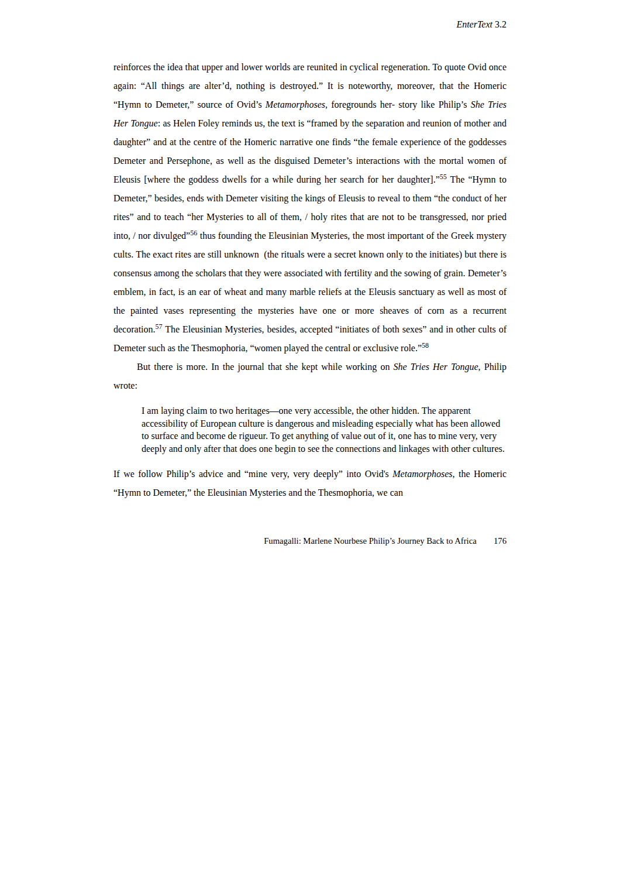EnterText 3.2
reinforces the idea that upper and lower worlds are reunited in cyclical regeneration. To quote Ovid once again: “All things are alter’d, nothing is destroyed.” It is noteworthy, moreover, that the Homeric “Hymn to Demeter,” source of Ovid’s Metamorphoses, foregrounds her- story like Philip’s She Tries Her Tongue: as Helen Foley reminds us, the text is “framed by the separation and reunion of mother and daughter” and at the centre of the Homeric narrative one finds “the female experience of the goddesses Demeter and Persephone, as well as the disguised Demeter’s interactions with the mortal women of Eleusis [where the goddess dwells for a while during her search for her daughter].”55 The “Hymn to Demeter,” besides, ends with Demeter visiting the kings of Eleusis to reveal to them “the conduct of her rites” and to teach “her Mysteries to all of them, / holy rites that are not to be transgressed, nor pried into, / nor divulged”56 thus founding the Eleusinian Mysteries, the most important of the Greek mystery cults. The exact rites are still unknown (the rituals were a secret known only to the initiates) but there is consensus among the scholars that they were associated with fertility and the sowing of grain. Demeter’s emblem, in fact, is an ear of wheat and many marble reliefs at the Eleusis sanctuary as well as most of the painted vases representing the mysteries have one or more sheaves of corn as a recurrent decoration.57 The Eleusinian Mysteries, besides, accepted “initiates of both sexes” and in other cults of Demeter such as the Thesmophoria, “women played the central or exclusive role.”58
But there is more. In the journal that she kept while working on She Tries Her Tongue, Philip wrote:
I am laying claim to two heritages—one very accessible, the other hidden. The apparent accessibility of European culture is dangerous and misleading especially what has been allowed to surface and become de rigueur. To get anything of value out of it, one has to mine very, very deeply and only after that does one begin to see the connections and linkages with other cultures.
If we follow Philip’s advice and “mine very, very deeply” into Ovid's Metamorphoses, the Homeric “Hymn to Demeter,” the Eleusinian Mysteries and the Thesmophoria, we can
Fumagalli: Marlene Nourbese Philip’s Journey Back to Africa176